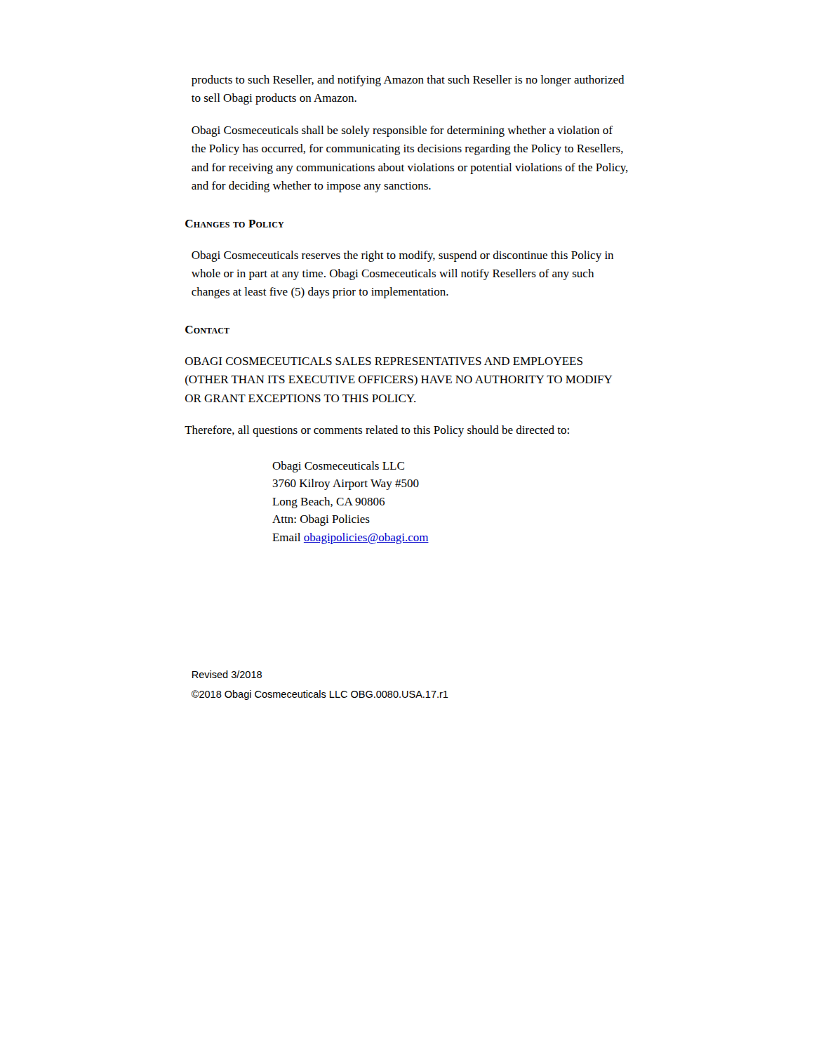products to such Reseller, and notifying Amazon that such Reseller is no longer authorized to sell Obagi products on Amazon.
Obagi Cosmeceuticals shall be solely responsible for determining whether a violation of the Policy has occurred, for communicating its decisions regarding the Policy to Resellers, and for receiving any communications about violations or potential violations of the Policy, and for deciding whether to impose any sanctions.
Changes to Policy
Obagi Cosmeceuticals reserves the right to modify, suspend or discontinue this Policy in whole or in part at any time. Obagi Cosmeceuticals will notify Resellers of any such changes at least five (5) days prior to implementation.
Contact
OBAGI COSMECEUTICALS SALES REPRESENTATIVES AND EMPLOYEES (OTHER THAN ITS EXECUTIVE OFFICERS) HAVE NO AUTHORITY TO MODIFY OR GRANT EXCEPTIONS TO THIS POLICY.
Therefore, all questions or comments related to this Policy should be directed to:
Obagi Cosmeceuticals LLC
3760 Kilroy Airport Way #500
Long Beach, CA 90806
Attn: Obagi Policies
Email obagipolicies@obagi.com
Revised 3/2018
©2018 Obagi Cosmeceuticals LLC OBG.0080.USA.17.r1